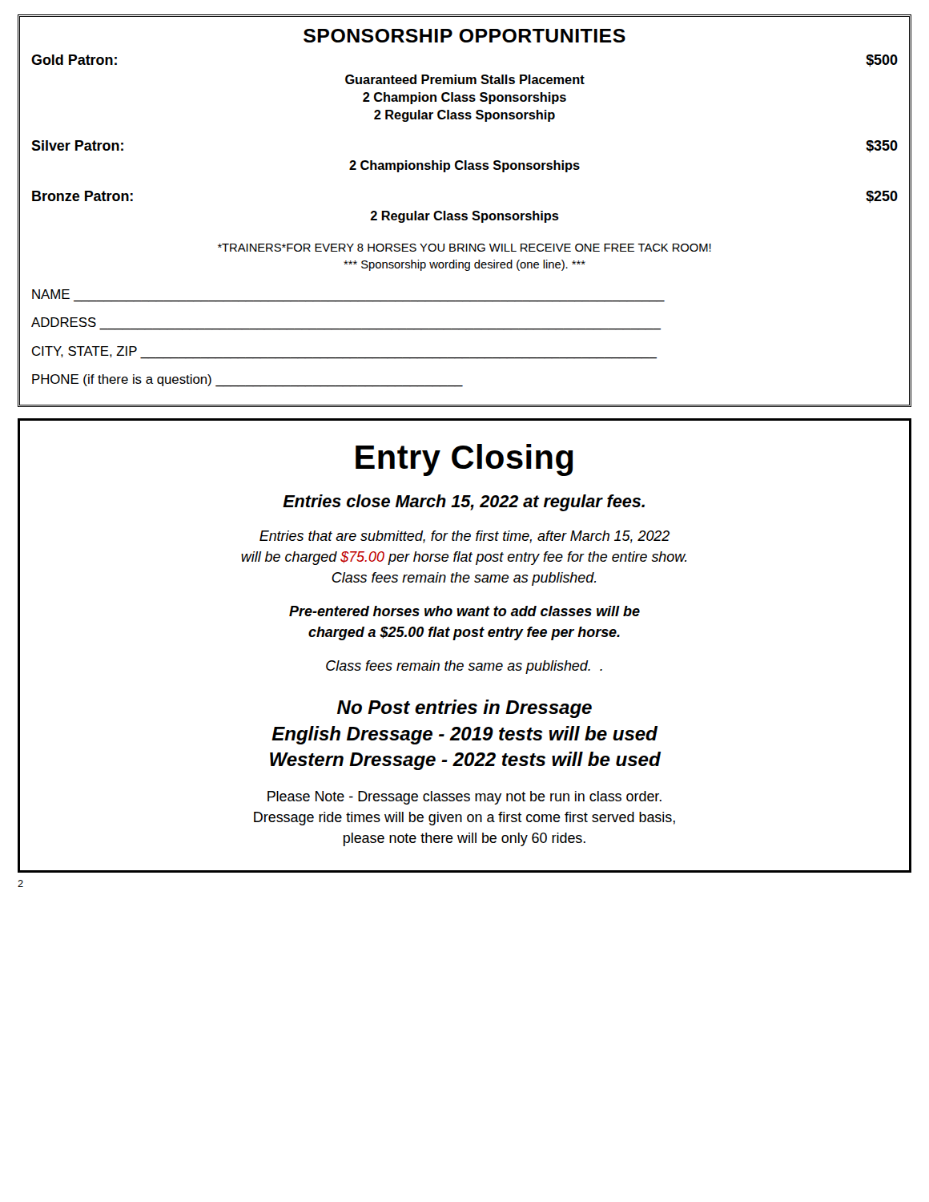SPONSORSHIP OPPORTUNITIES
Gold Patron: $500
Guaranteed Premium Stalls Placement
2 Champion Class Sponsorships
2 Regular Class Sponsorship
Silver Patron: $350
2 Championship Class Sponsorships
Bronze Patron: $250
2 Regular Class Sponsorships
*TRAINERS*FOR EVERY 8 HORSES YOU BRING WILL RECEIVE ONE FREE TACK ROOM!
*** Sponsorship wording desired (one line). ***
NAME _______________________________________________________________________________
ADDRESS ___________________________________________________________________________
CITY, STATE, ZIP _____________________________________________________________________
PHONE (if there is a question) _________________________________
Entry Closing
Entries close March 15, 2022 at regular fees.
Entries that are submitted, for the first time, after March 15, 2022
will be charged $75.00 per horse flat post entry fee for the entire show.
Class fees remain the same as published.
Pre-entered horses who want to add classes will be
charged a $25.00 flat post entry fee per horse.
Class fees remain the same as published. .
No Post entries in Dressage
English Dressage - 2019 tests will be used
Western Dressage - 2022 tests will be used
Please Note - Dressage classes may not be run in class order.
Dressage ride times will be given on a first come first served basis,
please note there will be only 60 rides.
2